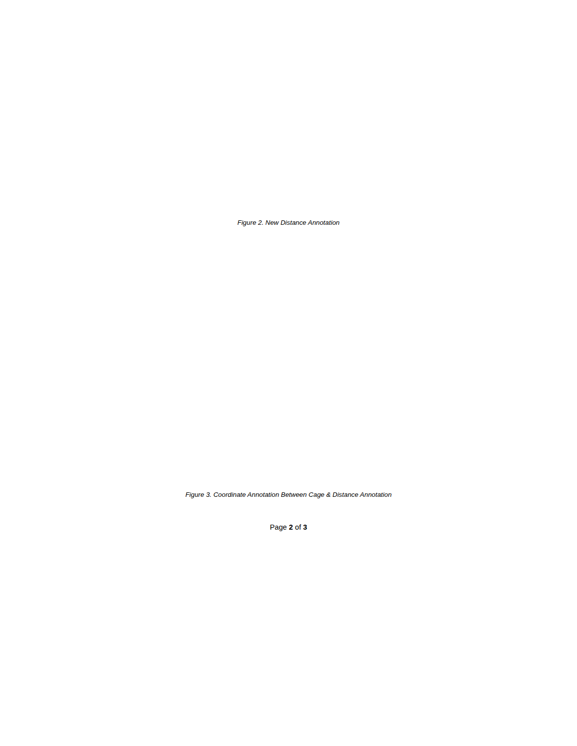Figure 2. New Distance Annotation
Figure 3. Coordinate Annotation Between Cage & Distance Annotation
Page 2 of 3